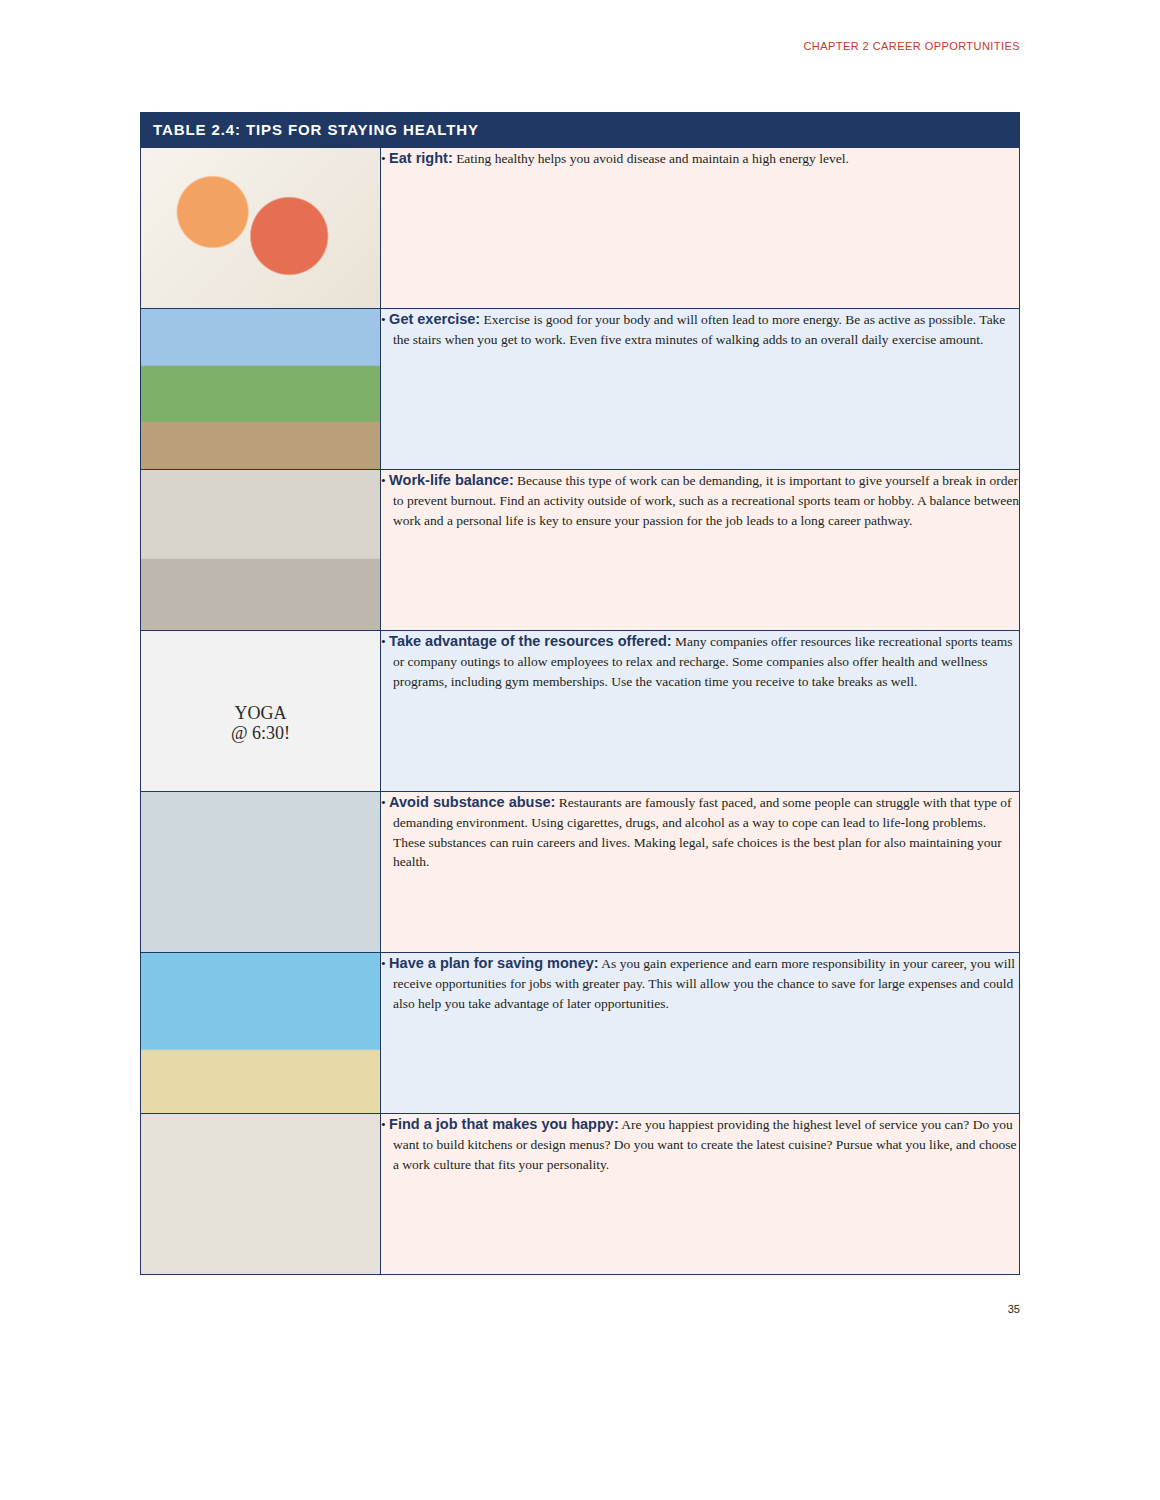CHAPTER 2 CAREER OPPORTUNITIES
TABLE 2.4: TIPS FOR STAYING HEALTHY
| | • Eat right: Eating healthy helps you avoid disease and maintain a high energy level. |
| | • Get exercise: Exercise is good for your body and will often lead to more energy. Be as active as possible. Take the stairs when you get to work. Even five extra minutes of walking adds to an overall daily exercise amount. |
| | • Work-life balance: Because this type of work can be demanding, it is important to give yourself a break in order to prevent burnout. Find an activity outside of work, such as a recreational sports team or hobby. A balance between work and a personal life is key to ensure your passion for the job leads to a long career pathway. |
| | • Take advantage of the resources offered: Many companies offer resources like recreational sports teams or company outings to allow employees to relax and recharge. Some companies also offer health and wellness programs, including gym memberships. Use the vacation time you receive to take breaks as well. |
| | • Avoid substance abuse: Restaurants are famously fast paced, and some people can struggle with that type of demanding environment. Using cigarettes, drugs, and alcohol as a way to cope can lead to life-long problems. These substances can ruin careers and lives. Making legal, safe choices is the best plan for also maintaining your health. |
| | • Have a plan for saving money: As you gain experience and earn more responsibility in your career, you will receive opportunities for jobs with greater pay. This will allow you the chance to save for large expenses and could also help you take advantage of later opportunities. |
| | • Find a job that makes you happy: Are you happiest providing the highest level of service you can? Do you want to build kitchens or design menus? Do you want to create the latest cuisine? Pursue what you like, and choose a work culture that fits your personality. |
35